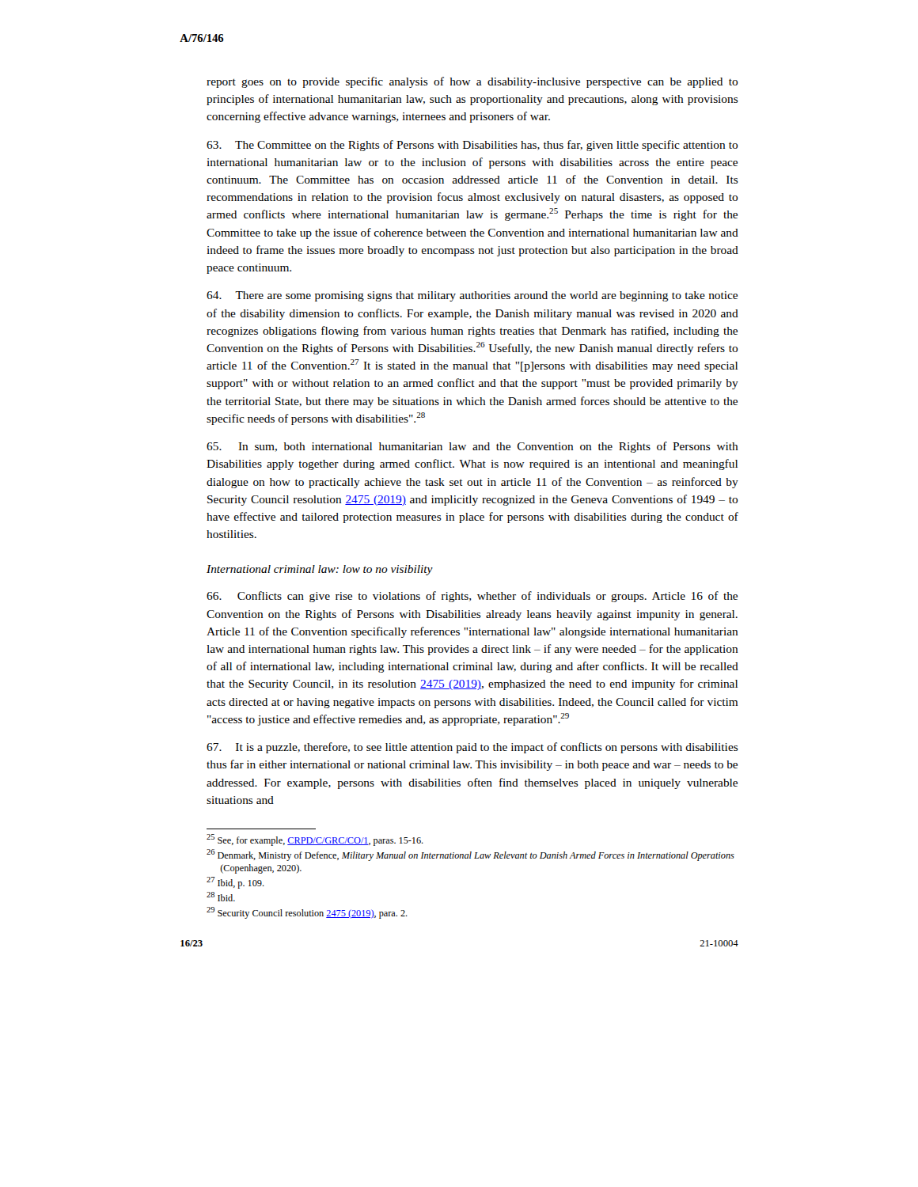A/76/146
report goes on to provide specific analysis of how a disability-inclusive perspective can be applied to principles of international humanitarian law, such as proportionality and precautions, along with provisions concerning effective advance warnings, internees and prisoners of war.
63. The Committee on the Rights of Persons with Disabilities has, thus far, given little specific attention to international humanitarian law or to the inclusion of persons with disabilities across the entire peace continuum. The Committee has on occasion addressed article 11 of the Convention in detail. Its recommendations in relation to the provision focus almost exclusively on natural disasters, as opposed to armed conflicts where international humanitarian law is germane.25 Perhaps the time is right for the Committee to take up the issue of coherence between the Convention and international humanitarian law and indeed to frame the issues more broadly to encompass not just protection but also participation in the broad peace continuum.
64. There are some promising signs that military authorities around the world are beginning to take notice of the disability dimension to conflicts. For example, the Danish military manual was revised in 2020 and recognizes obligations flowing from various human rights treaties that Denmark has ratified, including the Convention on the Rights of Persons with Disabilities.26 Usefully, the new Danish manual directly refers to article 11 of the Convention.27 It is stated in the manual that "[p]ersons with disabilities may need special support" with or without relation to an armed conflict and that the support "must be provided primarily by the territorial State, but there may be situations in which the Danish armed forces should be attentive to the specific needs of persons with disabilities".28
65. In sum, both international humanitarian law and the Convention on the Rights of Persons with Disabilities apply together during armed conflict. What is now required is an intentional and meaningful dialogue on how to practically achieve the task set out in article 11 of the Convention – as reinforced by Security Council resolution 2475 (2019) and implicitly recognized in the Geneva Conventions of 1949 – to have effective and tailored protection measures in place for persons with disabilities during the conduct of hostilities.
International criminal law: low to no visibility
66. Conflicts can give rise to violations of rights, whether of individuals or groups. Article 16 of the Convention on the Rights of Persons with Disabilities already leans heavily against impunity in general. Article 11 of the Convention specifically references "international law" alongside international humanitarian law and international human rights law. This provides a direct link – if any were needed – for the application of all of international law, including international criminal law, during and after conflicts. It will be recalled that the Security Council, in its resolution 2475 (2019), emphasized the need to end impunity for criminal acts directed at or having negative impacts on persons with disabilities. Indeed, the Council called for victim "access to justice and effective remedies and, as appropriate, reparation".29
67. It is a puzzle, therefore, to see little attention paid to the impact of conflicts on persons with disabilities thus far in either international or national criminal law. This invisibility – in both peace and war – needs to be addressed. For example, persons with disabilities often find themselves placed in uniquely vulnerable situations and
25 See, for example, CRPD/C/GRC/CO/1, paras. 15-16.
26 Denmark, Ministry of Defence, Military Manual on International Law Relevant to Danish Armed Forces in International Operations (Copenhagen, 2020).
27 Ibid, p. 109.
28 Ibid.
29 Security Council resolution 2475 (2019), para. 2.
16/23
21-10004